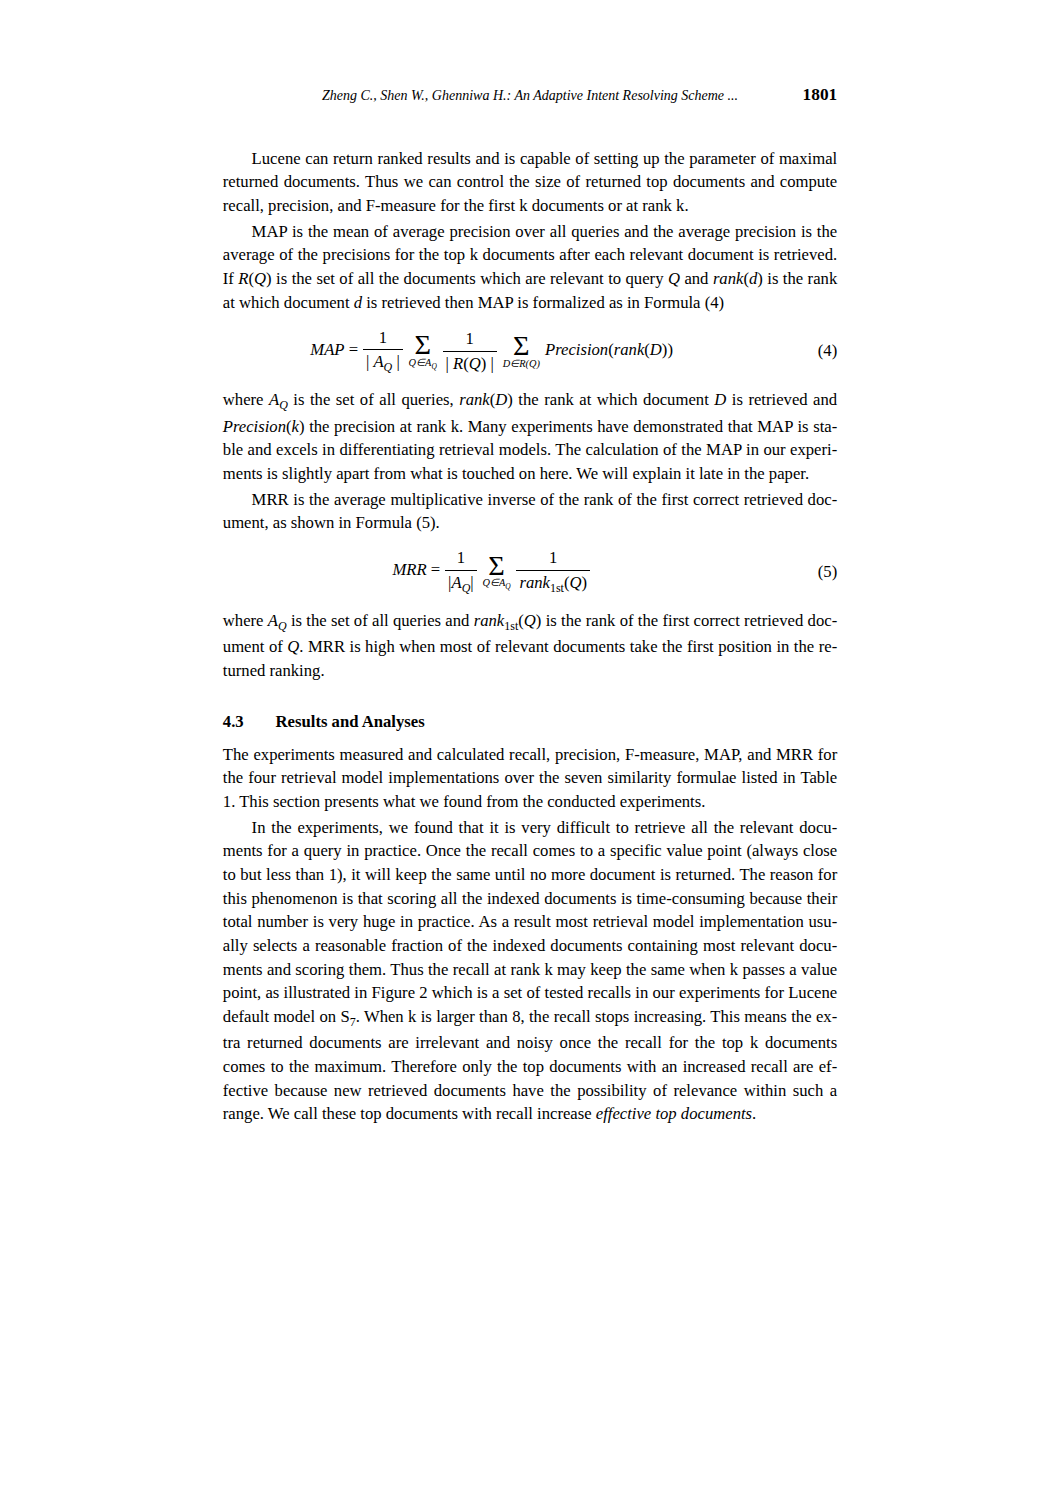Zheng C., Shen W., Ghenniwa H.: An Adaptive Intent Resolving Scheme ... 1801
Lucene can return ranked results and is capable of setting up the parameter of maximal returned documents. Thus we can control the size of returned top documents and compute recall, precision, and F-measure for the first k documents or at rank k.
MAP is the mean of average precision over all queries and the average precision is the average of the precisions for the top k documents after each relevant document is retrieved. If R(Q) is the set of all the documents which are relevant to query Q and rank(d) is the rank at which document d is retrieved then MAP is formalized as in Formula (4)
MAP = 1| AQ | ΣQ∈AQ 1| R(Q) | ΣD∈R(Q) Precision(rank(D))
(4)
where AQ is the set of all queries, rank(D) the rank at which document D is retrieved and Precision(k) the precision at rank k. Many experiments have demonstrated that MAP is stable and excels in differentiating retrieval models. The calculation of the MAP in our experiments is slightly apart from what is touched on here. We will explain it late in the paper.
MRR is the average multiplicative inverse of the rank of the first correct retrieved document, as shown in Formula (5).
MRR = 1|AQ| ΣQ∈AQ 1 rank1st(Q)
(5)
where AQ is the set of all queries and rank1st(Q) is the rank of the first correct retrieved document of Q. MRR is high when most of relevant documents take the first position in the returned ranking.
4.3 Results and Analyses
The experiments measured and calculated recall, precision, F-measure, MAP, and MRR for the four retrieval model implementations over the seven similarity formulae listed in Table 1. This section presents what we found from the conducted experiments.
In the experiments, we found that it is very difficult to retrieve all the relevant documents for a query in practice. Once the recall comes to a specific value point (always close to but less than 1), it will keep the same until no more document is returned. The reason for this phenomenon is that scoring all the indexed documents is time-consuming because their total number is very huge in practice. As a result most retrieval model implementation usually selects a reasonable fraction of the indexed documents containing most relevant documents and scoring them. Thus the recall at rank k may keep the same when k passes a value point, as illustrated in Figure 2 which is a set of tested recalls in our experiments for Lucene default model on S7. When k is larger than 8, the recall stops increasing. This means the extra returned documents are irrelevant and noisy once the recall for the top k documents comes to the maximum. Therefore only the top documents with an increased recall are effective because new retrieved documents have the possibility of relevance within such a range. We call these top documents with recall increase effective top documents.